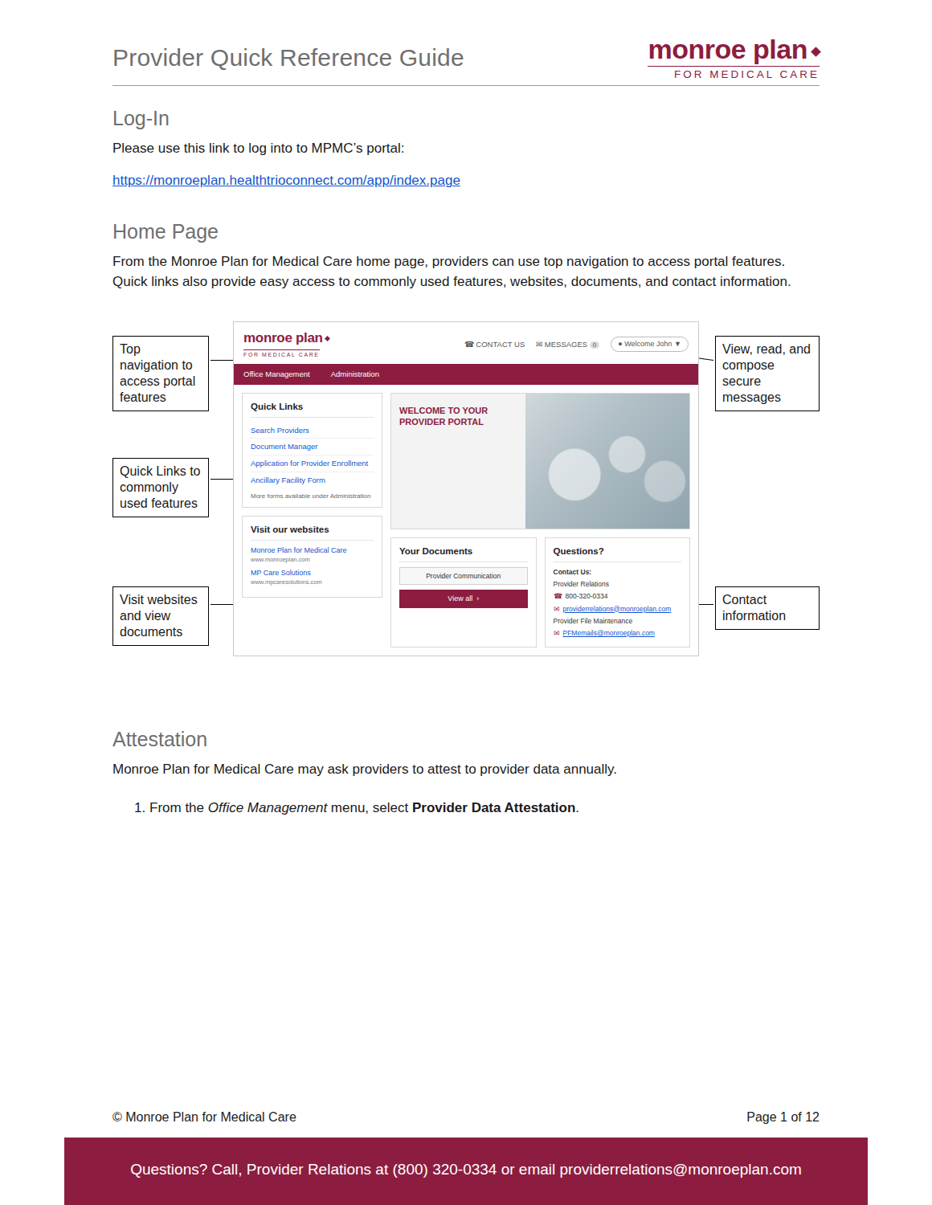Provider Quick Reference Guide
monroe plan FOR MEDICAL CARE
Log-In
Please use this link to log into to MPMC’s portal:
https://monroeplan.healthtrioconnect.com/app/index.page
Home Page
From the Monroe Plan for Medical Care home page, providers can use top navigation to access portal features. Quick links also provide easy access to commonly used features, websites, documents, and contact information.
Top navigation to access portal features
Quick Links to commonly used features
Visit websites and view documents
View, read, and compose secure messages
Contact information
monroe plan
FOR MEDICAL CARE
☎ CONTACT US ✉ MESSAGES 0 ● Welcome John ▼
Office Management Administration
Quick Links
Search Providers
Document Manager
Application for Provider Enrollment
Ancillary Facility Form
More forms available under Administration
Visit our websites
Monroe Plan for Medical Care www.monroeplan.com
MP Care Solutions www.mpcaresolutions.com
WELCOME TO YOUR
PROVIDER PORTAL
Your Documents
Provider Communication
View all ›
Questions?
Contact Us:
Provider Relations
☎800-320-0334
✉providerrelations@monroeplan.com
Provider File Maintenance
✉PFMemails@monroeplan.com
Attestation
Monroe Plan for Medical Care may ask providers to attest to provider data annually.
From the Office Management menu, select Provider Data Attestation.
© Monroe Plan for Medical Care Page 1 of 12
Questions? Call, Provider Relations at (800) 320-0334 or email providerrelations@monroeplan.com